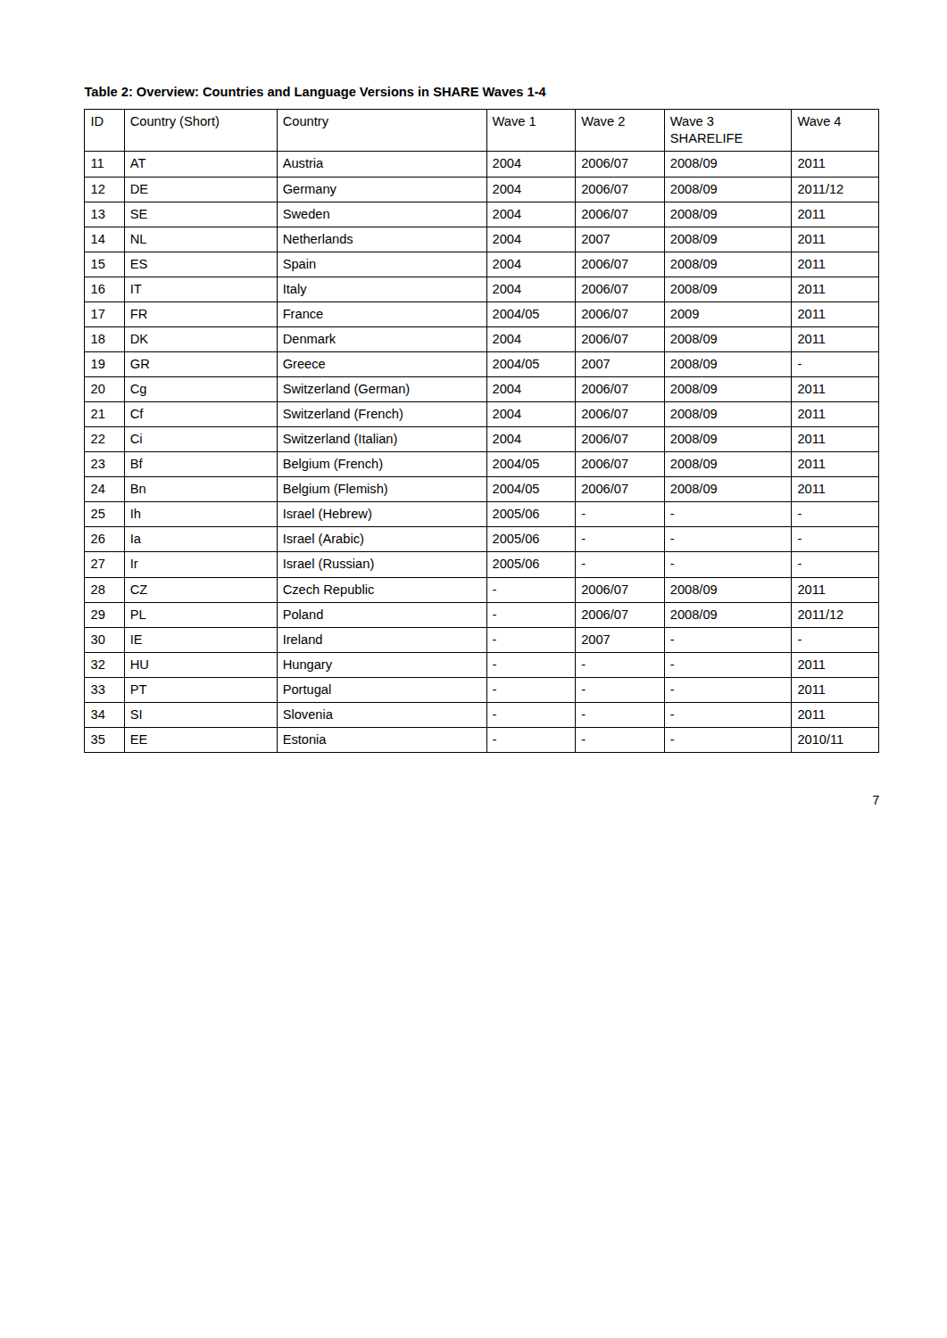Table 2: Overview: Countries and Language Versions in SHARE Waves 1-4
| ID | Country (Short) | Country | Wave 1 | Wave 2 | Wave 3 SHARELIFE | Wave 4 |
| --- | --- | --- | --- | --- | --- | --- |
| 11 | AT | Austria | 2004 | 2006/07 | 2008/09 | 2011 |
| 12 | DE | Germany | 2004 | 2006/07 | 2008/09 | 2011/12 |
| 13 | SE | Sweden | 2004 | 2006/07 | 2008/09 | 2011 |
| 14 | NL | Netherlands | 2004 | 2007 | 2008/09 | 2011 |
| 15 | ES | Spain | 2004 | 2006/07 | 2008/09 | 2011 |
| 16 | IT | Italy | 2004 | 2006/07 | 2008/09 | 2011 |
| 17 | FR | France | 2004/05 | 2006/07 | 2009 | 2011 |
| 18 | DK | Denmark | 2004 | 2006/07 | 2008/09 | 2011 |
| 19 | GR | Greece | 2004/05 | 2007 | 2008/09 | - |
| 20 | Cg | Switzerland (German) | 2004 | 2006/07 | 2008/09 | 2011 |
| 21 | Cf | Switzerland (French) | 2004 | 2006/07 | 2008/09 | 2011 |
| 22 | Ci | Switzerland (Italian) | 2004 | 2006/07 | 2008/09 | 2011 |
| 23 | Bf | Belgium (French) | 2004/05 | 2006/07 | 2008/09 | 2011 |
| 24 | Bn | Belgium (Flemish) | 2004/05 | 2006/07 | 2008/09 | 2011 |
| 25 | Ih | Israel (Hebrew) | 2005/06 | - | - | - |
| 26 | Ia | Israel (Arabic) | 2005/06 | - | - | - |
| 27 | Ir | Israel (Russian) | 2005/06 | - | - | - |
| 28 | CZ | Czech Republic | - | 2006/07 | 2008/09 | 2011 |
| 29 | PL | Poland | - | 2006/07 | 2008/09 | 2011/12 |
| 30 | IE | Ireland | - | 2007 | - | - |
| 32 | HU | Hungary | - | - | - | 2011 |
| 33 | PT | Portugal | - | - | - | 2011 |
| 34 | SI | Slovenia | - | - | - | 2011 |
| 35 | EE | Estonia | - | - | - | 2010/11 |
7